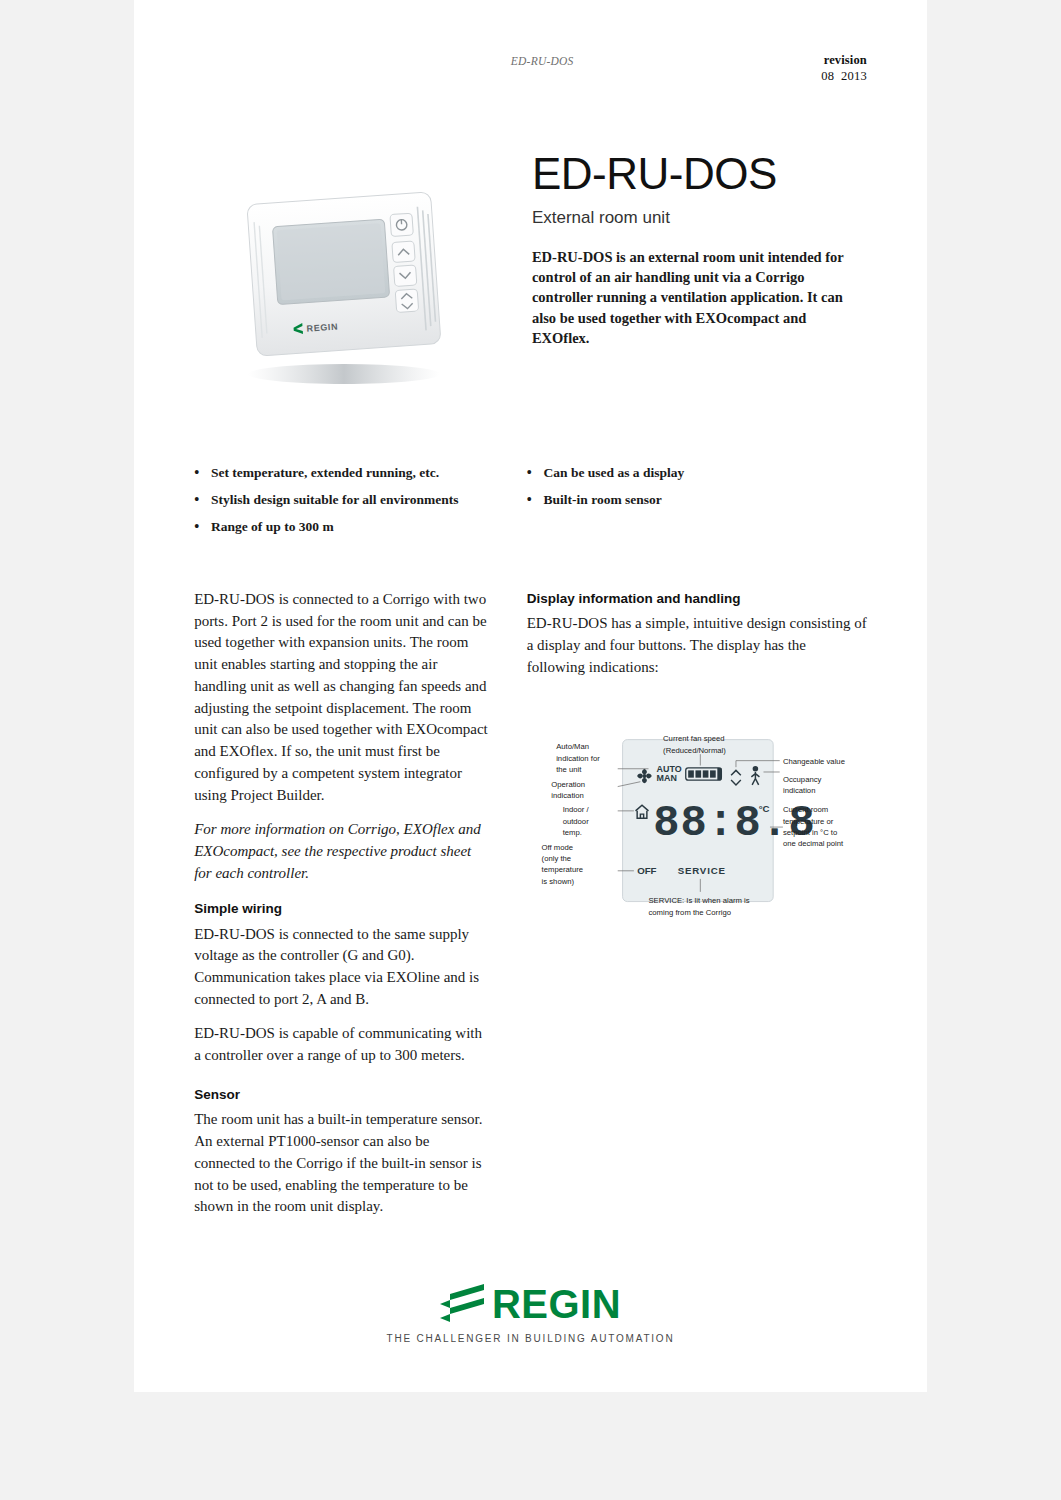ED-RU-DOS
revision
08 2013
REGIN
ED-RU-DOS
External room unit
ED-RU-DOS is an external room unit intended for control of an air handling unit via a Corrigo controller running a ventilation application. It can also be used together with EXOcompact and EXOflex.
Set temperature, extended running, etc.
Stylish design suitable for all environments
Range of up to 300 m
Can be used as a display
Built-in room sensor
ED-RU-DOS is connected to a Corrigo with two ports. Port 2 is used for the room unit and can be used together with expansion units. The room unit enables starting and stopping the air handling unit as well as changing fan speeds and adjusting the setpoint displacement. The room unit can also be used together with EXOcompact and EXOflex. If so, the unit must first be configured by a competent system integrator using Project Builder.
For more information on Corrigo, EXOflex and EXOcompact, see the respective product sheet for each controller.
Simple wiring
ED-RU-DOS is connected to the same supply voltage as the controller (G and G0). Communication takes place via EXOline and is connected to port 2, A and B.
ED-RU-DOS is capable of communicating with a controller over a range of up to 300 meters.
Sensor
The room unit has a built-in temperature sensor. An external PT1000-sensor can also be connected to the Corrigo if the built-in sensor is not to be used, enabling the temperature to be shown in the room unit display.
Display information and handling
ED-RU-DOS has a simple, intuitive design consisting of a display and four buttons. The display has the following indications:
AUTO MAN 88:8.8 °C OFF SERVICE Auto/Man indication for the unit Current fan speed (Reduced/Normal) Changeable value Occupancy indication Operation indication Indoor / outdoor temp. Current room temperature or setpoint in °C to one decimal point Off mode (only the temperature is shown) SERVICE: Is lit when alarm is coming from the Corrigo
REGIN
The Challenger in Building Automation